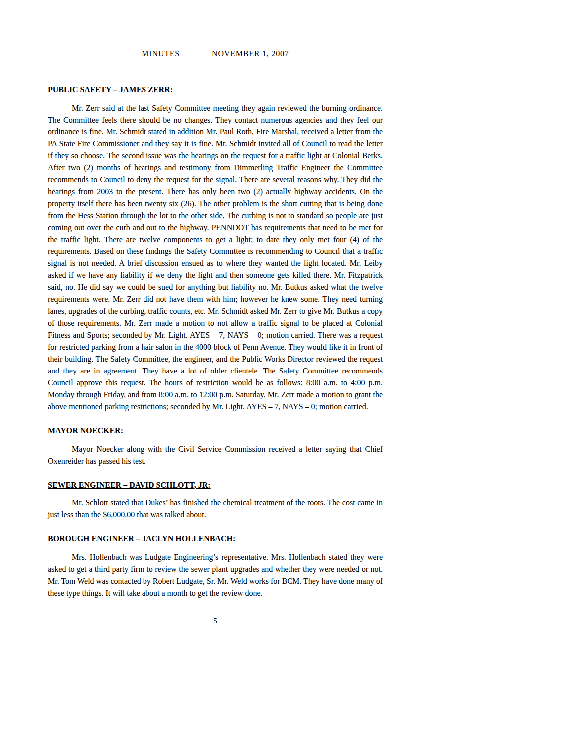MINUTES NOVEMBER 1, 2007
PUBLIC SAFETY – JAMES ZERR:
Mr. Zerr said at the last Safety Committee meeting they again reviewed the burning ordinance. The Committee feels there should be no changes. They contact numerous agencies and they feel our ordinance is fine. Mr. Schmidt stated in addition Mr. Paul Roth, Fire Marshal, received a letter from the PA State Fire Commissioner and they say it is fine. Mr. Schmidt invited all of Council to read the letter if they so choose. The second issue was the hearings on the request for a traffic light at Colonial Berks. After two (2) months of hearings and testimony from Dimmerling Traffic Engineer the Committee recommends to Council to deny the request for the signal. There are several reasons why. They did the hearings from 2003 to the present. There has only been two (2) actually highway accidents. On the property itself there has been twenty six (26). The other problem is the short cutting that is being done from the Hess Station through the lot to the other side. The curbing is not to standard so people are just coming out over the curb and out to the highway. PENNDOT has requirements that need to be met for the traffic light. There are twelve components to get a light; to date they only met four (4) of the requirements. Based on these findings the Safety Committee is recommending to Council that a traffic signal is not needed. A brief discussion ensued as to where they wanted the light located. Mr. Leiby asked if we have any liability if we deny the light and then someone gets killed there. Mr. Fitzpatrick said, no. He did say we could be sued for anything but liability no. Mr. Butkus asked what the twelve requirements were. Mr. Zerr did not have them with him; however he knew some. They need turning lanes, upgrades of the curbing, traffic counts, etc. Mr. Schmidt asked Mr. Zerr to give Mr. Butkus a copy of those requirements. Mr. Zerr made a motion to not allow a traffic signal to be placed at Colonial Fitness and Sports; seconded by Mr. Light. AYES – 7, NAYS – 0; motion carried. There was a request for restricted parking from a hair salon in the 4000 block of Penn Avenue. They would like it in front of their building. The Safety Committee, the engineer, and the Public Works Director reviewed the request and they are in agreement. They have a lot of older clientele. The Safety Committee recommends Council approve this request. The hours of restriction would be as follows: 8:00 a.m. to 4:00 p.m. Monday through Friday, and from 8:00 a.m. to 12:00 p.m. Saturday. Mr. Zerr made a motion to grant the above mentioned parking restrictions; seconded by Mr. Light. AYES – 7, NAYS – 0; motion carried.
MAYOR NOECKER:
Mayor Noecker along with the Civil Service Commission received a letter saying that Chief Oxenreider has passed his test.
SEWER ENGINEER – DAVID SCHLOTT, JR:
Mr. Schlott stated that Dukes’ has finished the chemical treatment of the roots. The cost came in just less than the $6,000.00 that was talked about.
BOROUGH ENGINEER – JACLYN HOLLENBACH:
Mrs. Hollenbach was Ludgate Engineering’s representative. Mrs. Hollenbach stated they were asked to get a third party firm to review the sewer plant upgrades and whether they were needed or not. Mr. Tom Weld was contacted by Robert Ludgate, Sr. Mr. Weld works for BCM. They have done many of these type things. It will take about a month to get the review done.
5